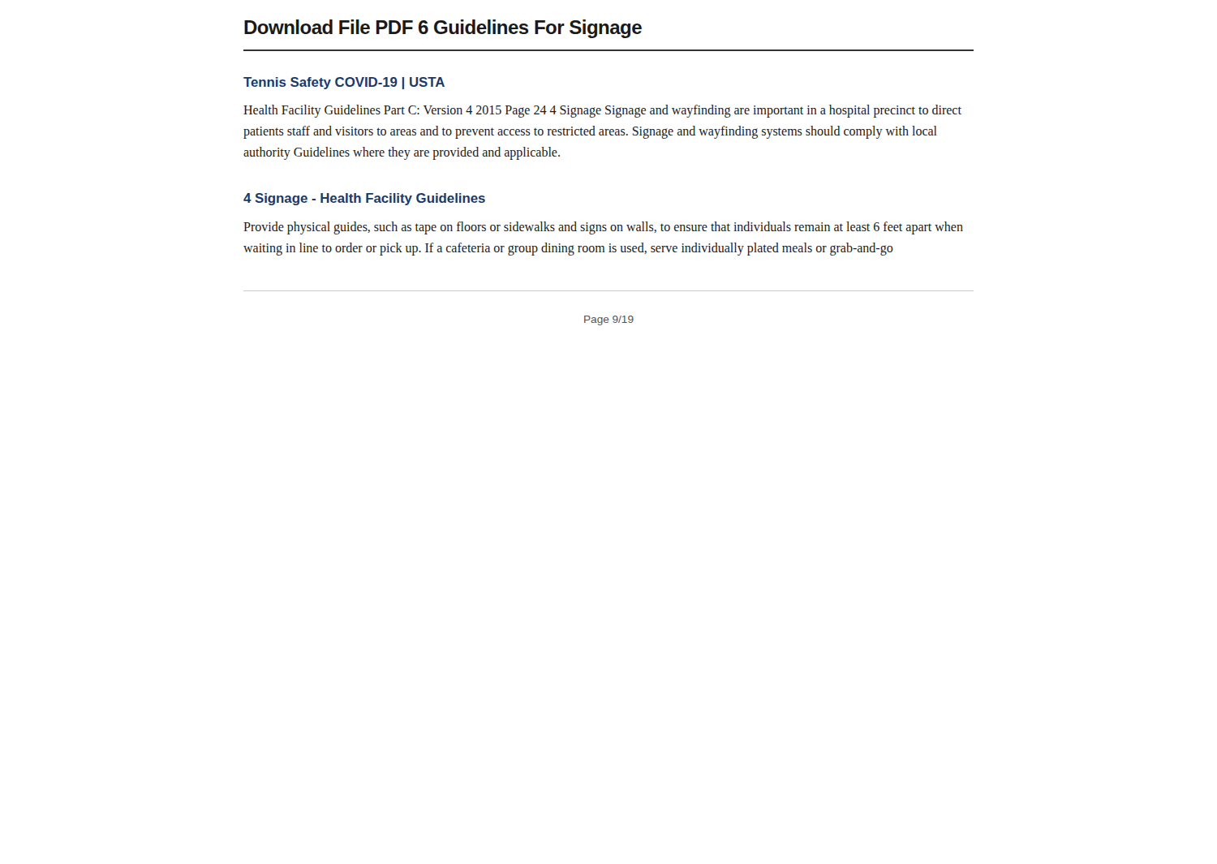Download File PDF 6 Guidelines For Signage
Tennis Safety COVID-19 | USTA
Health Facility Guidelines Part C: Version 4 2015 Page 24 4 Signage Signage and wayfinding are important in a hospital precinct to direct patients staff and visitors to areas and to prevent access to restricted areas. Signage and wayfinding systems should comply with local authority Guidelines where they are provided and applicable.
4 Signage - Health Facility Guidelines
Provide physical guides, such as tape on floors or sidewalks and signs on walls, to ensure that individuals remain at least 6 feet apart when waiting in line to order or pick up. If a cafeteria or group dining room is used, serve individually plated meals or grab-and-go
Page 9/19